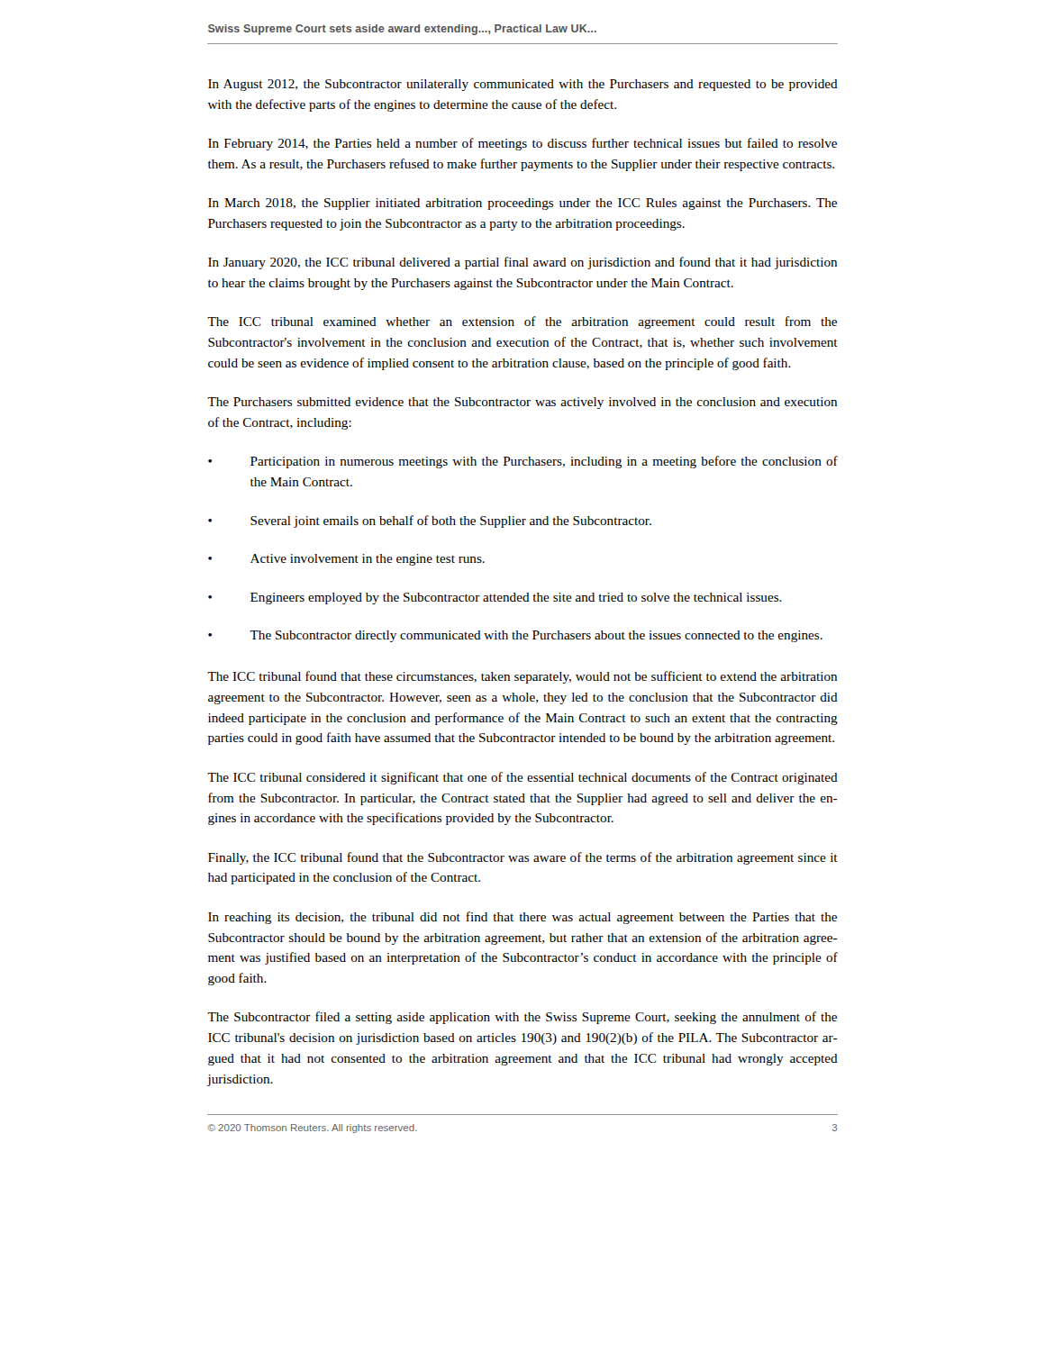Swiss Supreme Court sets aside award extending..., Practical Law UK...
In August 2012, the Subcontractor unilaterally communicated with the Purchasers and requested to be provided with the defective parts of the engines to determine the cause of the defect.
In February 2014, the Parties held a number of meetings to discuss further technical issues but failed to resolve them. As a result, the Purchasers refused to make further payments to the Supplier under their respective contracts.
In March 2018, the Supplier initiated arbitration proceedings under the ICC Rules against the Purchasers. The Purchasers requested to join the Subcontractor as a party to the arbitration proceedings.
In January 2020, the ICC tribunal delivered a partial final award on jurisdiction and found that it had jurisdiction to hear the claims brought by the Purchasers against the Subcontractor under the Main Contract.
The ICC tribunal examined whether an extension of the arbitration agreement could result from the Subcontractor's involvement in the conclusion and execution of the Contract, that is, whether such involvement could be seen as evidence of implied consent to the arbitration clause, based on the principle of good faith.
The Purchasers submitted evidence that the Subcontractor was actively involved in the conclusion and execution of the Contract, including:
Participation in numerous meetings with the Purchasers, including in a meeting before the conclusion of the Main Contract.
Several joint emails on behalf of both the Supplier and the Subcontractor.
Active involvement in the engine test runs.
Engineers employed by the Subcontractor attended the site and tried to solve the technical issues.
The Subcontractor directly communicated with the Purchasers about the issues connected to the engines.
The ICC tribunal found that these circumstances, taken separately, would not be sufficient to extend the arbitration agreement to the Subcontractor. However, seen as a whole, they led to the conclusion that the Subcontractor did indeed participate in the conclusion and performance of the Main Contract to such an extent that the contracting parties could in good faith have assumed that the Subcontractor intended to be bound by the arbitration agreement.
The ICC tribunal considered it significant that one of the essential technical documents of the Contract originated from the Subcontractor. In particular, the Contract stated that the Supplier had agreed to sell and deliver the engines in accordance with the specifications provided by the Subcontractor.
Finally, the ICC tribunal found that the Subcontractor was aware of the terms of the arbitration agreement since it had participated in the conclusion of the Contract.
In reaching its decision, the tribunal did not find that there was actual agreement between the Parties that the Subcontractor should be bound by the arbitration agreement, but rather that an extension of the arbitration agreement was justified based on an interpretation of the Subcontractor’s conduct in accordance with the principle of good faith.
The Subcontractor filed a setting aside application with the Swiss Supreme Court, seeking the annulment of the ICC tribunal's decision on jurisdiction based on articles 190(3) and 190(2)(b) of the PILA. The Subcontractor argued that it had not consented to the arbitration agreement and that the ICC tribunal had wrongly accepted jurisdiction.
© 2020 Thomson Reuters. All rights reserved.
3